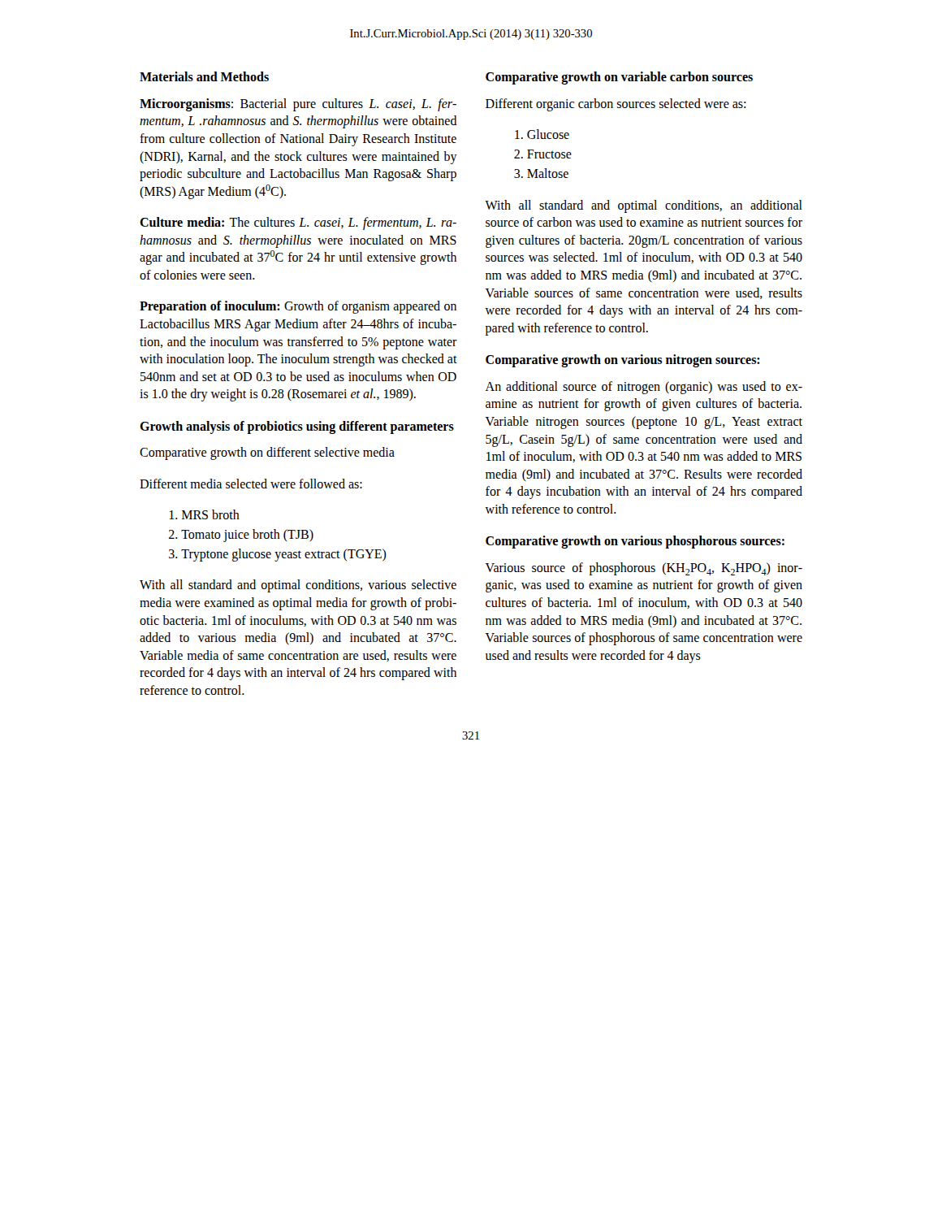Int.J.Curr.Microbiol.App.Sci (2014) 3(11) 320-330
Materials and Methods
Microorganisms: Bacterial pure cultures L. casei, L. fermentum, L .rahamnosus and S. thermophillus were obtained from culture collection of National Dairy Research Institute (NDRI), Karnal, and the stock cultures were maintained by periodic subculture and Lactobacillus Man Ragosa& Sharp (MRS) Agar Medium (40C).
Culture media: The cultures L. casei, L. fermentum, L. rahamnosus and S. thermophillus were inoculated on MRS agar and incubated at 370C for 24 hr until extensive growth of colonies were seen.
Preparation of inoculum: Growth of organism appeared on Lactobacillus MRS Agar Medium after 24–48hrs of incubation, and the inoculum was transferred to 5% peptone water with inoculation loop. The inoculum strength was checked at 540nm and set at OD 0.3 to be used as inoculums when OD is 1.0 the dry weight is 0.28 (Rosemarei et al., 1989).
Growth analysis of probiotics using different parameters
Comparative growth on different selective media
Different media selected were followed as:
MRS broth
Tomato juice broth (TJB)
Tryptone glucose yeast extract (TGYE)
With all standard and optimal conditions, various selective media were examined as optimal media for growth of probiotic bacteria. 1ml of inoculums, with OD 0.3 at 540 nm was added to various media (9ml) and incubated at 37°C. Variable media of same concentration are used, results were recorded for 4 days with an interval of 24 hrs compared with reference to control.
Comparative growth on variable carbon sources
Different organic carbon sources selected were as:
Glucose
Fructose
Maltose
With all standard and optimal conditions, an additional source of carbon was used to examine as nutrient sources for given cultures of bacteria. 20gm/L concentration of various sources was selected. 1ml of inoculum, with OD 0.3 at 540 nm was added to MRS media (9ml) and incubated at 37°C. Variable sources of same concentration were used, results were recorded for 4 days with an interval of 24 hrs compared with reference to control.
Comparative growth on various nitrogen sources:
An additional source of nitrogen (organic) was used to examine as nutrient for growth of given cultures of bacteria. Variable nitrogen sources (peptone 10 g/L, Yeast extract 5g/L, Casein 5g/L) of same concentration were used and 1ml of inoculum, with OD 0.3 at 540 nm was added to MRS media (9ml) and incubated at 37°C. Results were recorded for 4 days incubation with an interval of 24 hrs compared with reference to control.
Comparative growth on various phosphorous sources:
Various source of phosphorous (KH2PO4, K2HPO4) inorganic, was used to examine as nutrient for growth of given cultures of bacteria. 1ml of inoculum, with OD 0.3 at 540 nm was added to MRS media (9ml) and incubated at 37°C. Variable sources of phosphorous of same concentration were used and results were recorded for 4 days
321